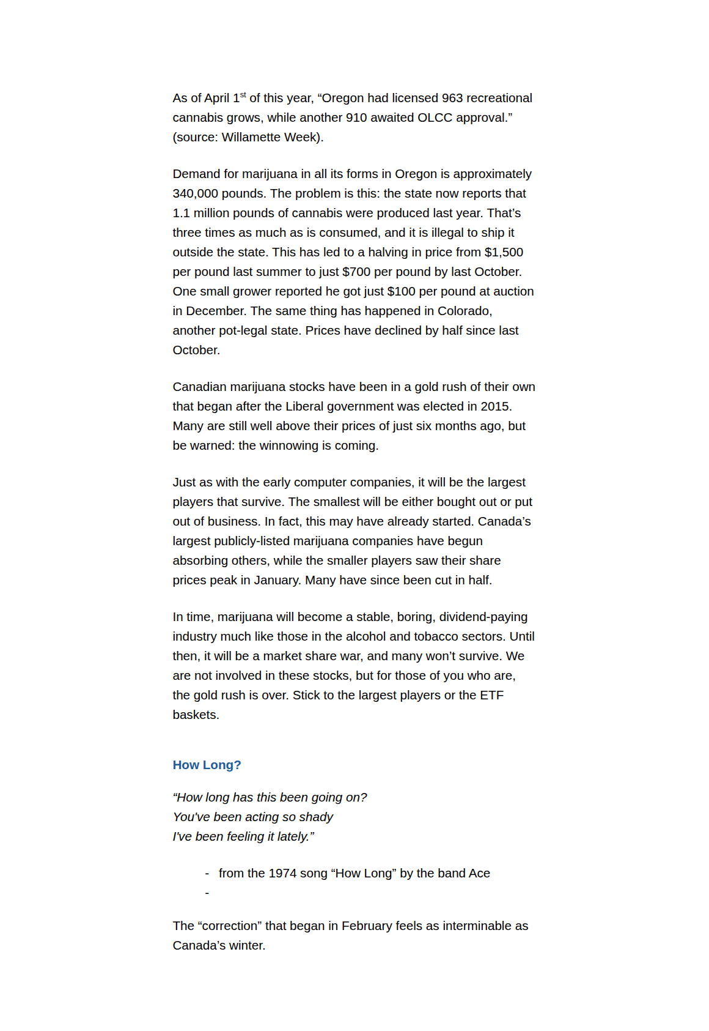As of April 1st of this year, “Oregon had licensed 963 recreational cannabis grows, while another 910 awaited OLCC approval.” (source: Willamette Week).
Demand for marijuana in all its forms in Oregon is approximately 340,000 pounds. The problem is this: the state now reports that 1.1 million pounds of cannabis were produced last year. That’s three times as much as is consumed, and it is illegal to ship it outside the state. This has led to a halving in price from $1,500 per pound last summer to just $700 per pound by last October. One small grower reported he got just $100 per pound at auction in December. The same thing has happened in Colorado, another pot-legal state. Prices have declined by half since last October.
Canadian marijuana stocks have been in a gold rush of their own that began after the Liberal government was elected in 2015. Many are still well above their prices of just six months ago, but be warned: the winnowing is coming.
Just as with the early computer companies, it will be the largest players that survive. The smallest will be either bought out or put out of business. In fact, this may have already started. Canada’s largest publicly-listed marijuana companies have begun absorbing others, while the smaller players saw their share prices peak in January. Many have since been cut in half.
In time, marijuana will become a stable, boring, dividend-paying industry much like those in the alcohol and tobacco sectors. Until then, it will be a market share war, and many won’t survive. We are not involved in these stocks, but for those of you who are, the gold rush is over. Stick to the largest players or the ETF baskets.
How Long?
“How long has this been going on?
You've been acting so shady
I've been feeling it lately.”
from the 1974 song “How Long” by the band Ace
The “correction” that began in February feels as interminable as Canada’s winter.